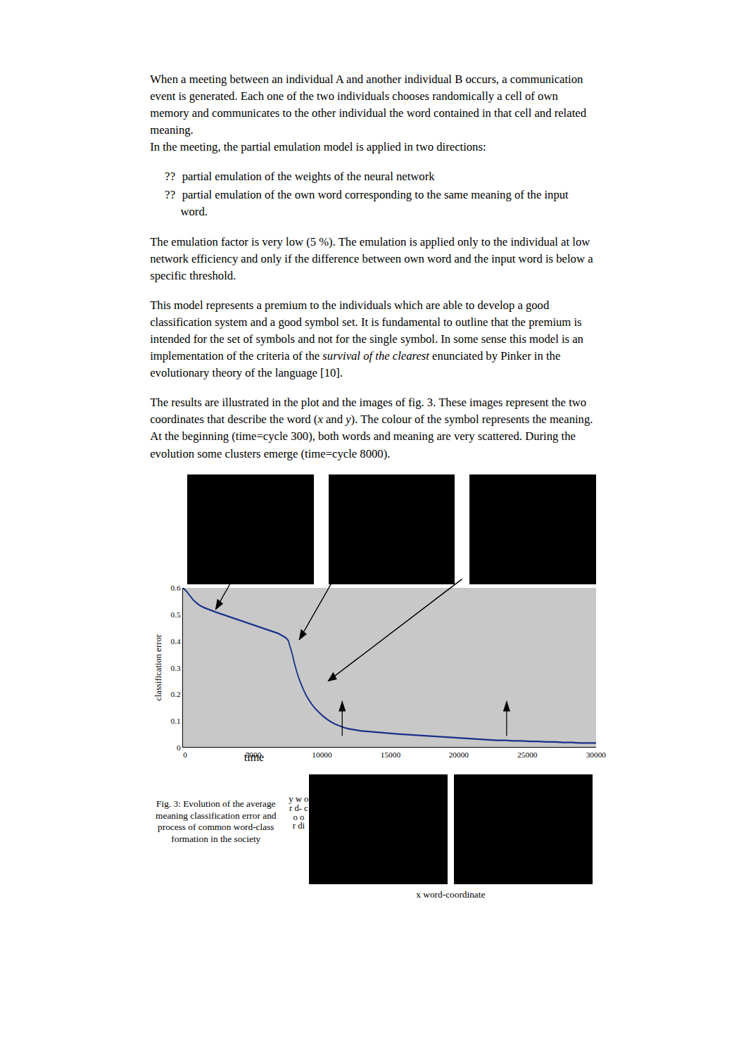When a meeting between an individual A and another individual B occurs, a communication event is generated. Each one of the two individuals chooses randomically a cell of own memory and communicates to the other individual the word contained in that cell and related meaning.
In the meeting, the partial emulation model is applied in two directions:
??partial emulation of the weights of the neural network
??partial emulation of the own word corresponding to the same meaning of the input word.
The emulation factor is very low (5 %). The emulation is applied only to the individual at low network efficiency and only if the difference between own word and the input word is below a specific threshold.
This model represents a premium to the individuals which are able to develop a good classification system and a good symbol set. It is fundamental to outline that the premium is intended for the set of symbols and not for the single symbol. In some sense this model is an implementation of the criteria of the survival of the clearest enunciated by Pinker in the evolutionary theory of the language [10].
The results are illustrated in the plot and the images of fig. 3. These images represent the two coordinates that describe the word (x and y). The colour of the symbol represents the meaning. At the beginning (time=cycle 300), both words and meaning are very scattered. During the evolution some clusters emerge (time=cycle 8000).
classification error
0.6 0.5 0.4 0.3 0.2 0.1 0
0 5000 10000 15000 20000 25000 30000 time
Fig. 3: Evolution of the average meaning classification error and process of common word-class formation in the society
y w or d- co or di
x word-coordinate